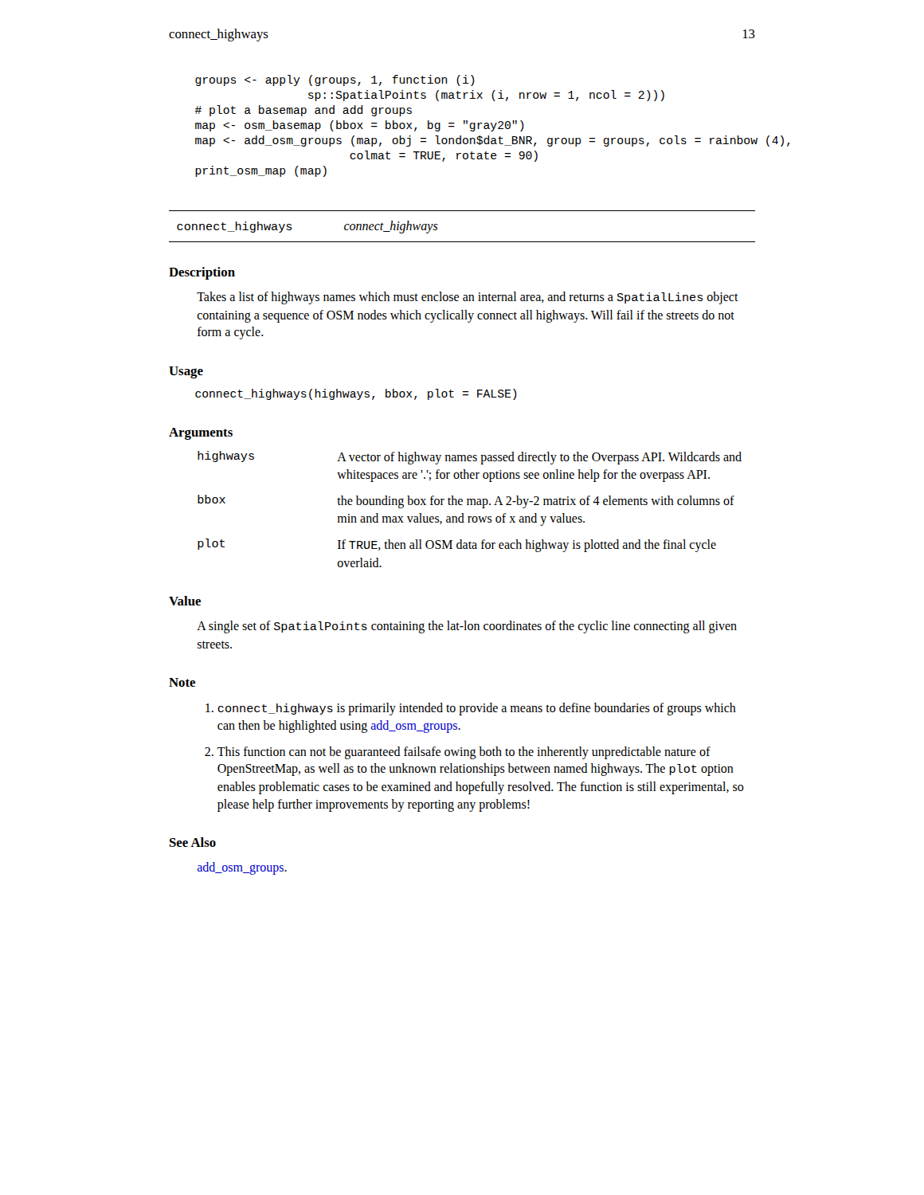connect_highways 13
groups <- apply (groups, 1, function (i)
                sp::SpatialPoints (matrix (i, nrow = 1, ncol = 2)))
# plot a basemap and add groups
map <- osm_basemap (bbox = bbox, bg = "gray20")
map <- add_osm_groups (map, obj = london$dat_BNR, group = groups, cols = rainbow (4),
                      colmat = TRUE, rotate = 90)
print_osm_map (map)
connect_highways connect_highways
Description
Takes a list of highways names which must enclose an internal area, and returns a SpatialLines object containing a sequence of OSM nodes which cyclically connect all highways. Will fail if the streets do not form a cycle.
Usage
connect_highways(highways, bbox, plot = FALSE)
Arguments
highways
A vector of highway names passed directly to the Overpass API. Wildcards and whitespaces are '.'; for other options see online help for the overpass API.
bbox
the bounding box for the map. A 2-by-2 matrix of 4 elements with columns of min and max values, and rows of x and y values.
plot
If TRUE, then all OSM data for each highway is plotted and the final cycle overlaid.
Value
A single set of SpatialPoints containing the lat-lon coordinates of the cyclic line connecting all given streets.
Note
connect_highways is primarily intended to provide a means to define boundaries of groups which can then be highlighted using add_osm_groups.
This function can not be guaranteed failsafe owing both to the inherently unpredictable nature of OpenStreetMap, as well as to the unknown relationships between named highways. The plot option enables problematic cases to be examined and hopefully resolved. The function is still experimental, so please help further improvements by reporting any problems!
See Also
add_osm_groups.